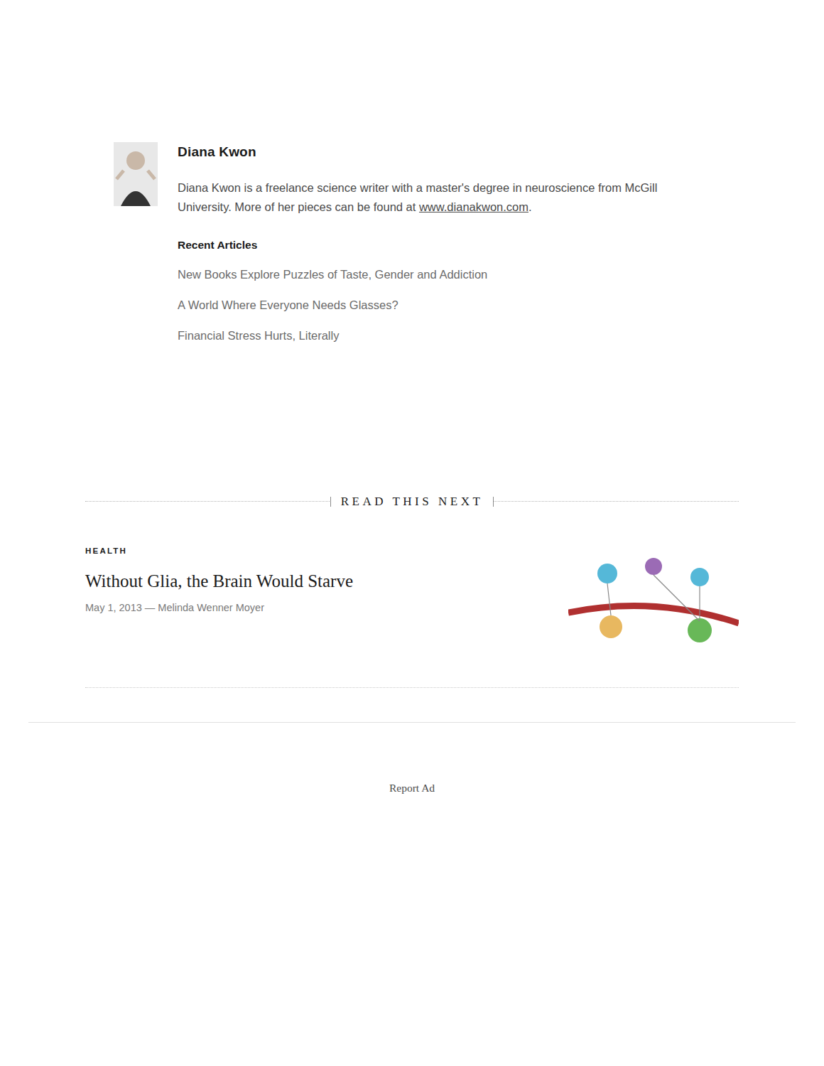Diana Kwon
Diana Kwon is a freelance science writer with a master's degree in neuroscience from McGill University. More of her pieces can be found at www.dianakwon.com.
Recent Articles
New Books Explore Puzzles of Taste, Gender and Addiction
A World Where Everyone Needs Glasses?
Financial Stress Hurts, Literally
READ THIS NEXT
HEALTH
Without Glia, the Brain Would Starve
May 1, 2013 — Melinda Wenner Moyer
Report Ad